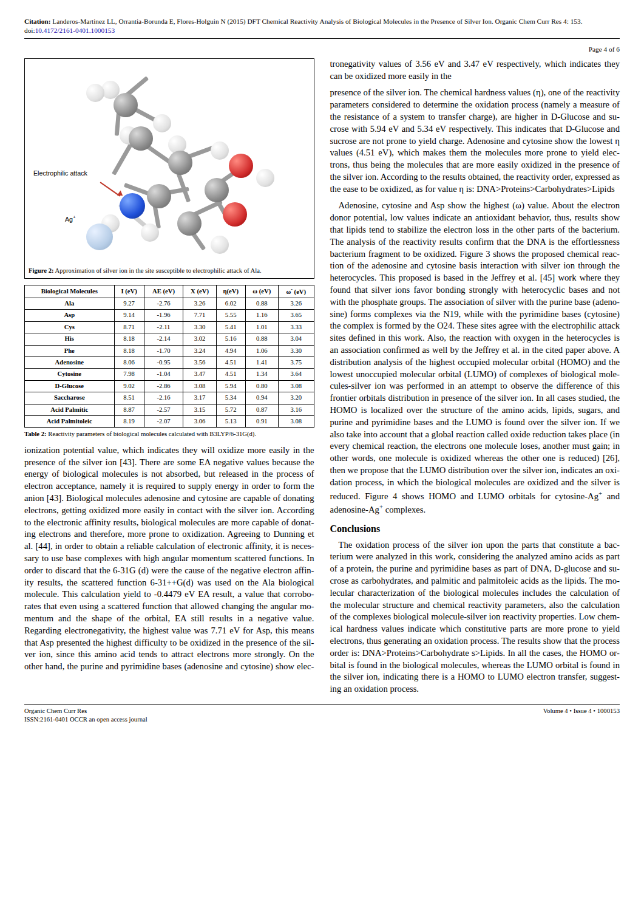Citation: Landeros-Martinez LL, Orrantia-Borunda E, Flores-Holguin N (2015) DFT Chemical Reactivity Analysis of Biological Molecules in the Presence of Silver Ion. Organic Chem Curr Res 4: 153. doi:10.4172/2161-0401.1000153
Page 4 of 6
Electrophilic attack
Ag+
Figure 2: Approximation of silver ion in the site susceptible to electrophilic attack of Ala.
| Biological Molecules | I (eV) | AE (eV) | X (eV) | η(eV) | ω (eV) | ω - (eV) |
| --- | --- | --- | --- | --- | --- | --- |
| Ala | 9.27 | -2.76 | 3.26 | 6.02 | 0.88 | 3.26 |
| Asp | 9.14 | -1.96 | 7.71 | 5.55 | 1.16 | 3.65 |
| Cys | 8.71 | -2.11 | 3.30 | 5.41 | 1.01 | 3.33 |
| His | 8.18 | -2.14 | 3.02 | 5.16 | 0.88 | 3.04 |
| Phe | 8.18 | -1.70 | 3.24 | 4.94 | 1.06 | 3.30 |
| Adenosine | 8.06 | -0.95 | 3.56 | 4.51 | 1.41 | 3.75 |
| Cytosine | 7.98 | -1.04 | 3.47 | 4.51 | 1.34 | 3.64 |
| D-Glucose | 9.02 | -2.86 | 3.08 | 5.94 | 0.80 | 3.08 |
| Saccharose | 8.51 | -2.16 | 3.17 | 5.34 | 0.94 | 3.20 |
| Acid Palmitic | 8.87 | -2.57 | 3.15 | 5.72 | 0.87 | 3.16 |
| Acid Palmitoleic | 8.19 | -2.07 | 3.06 | 5.13 | 0.91 | 3.08 |
Table 2: Reactivity parameters of biological molecules calculated with B3LYP/6-31G(d).
ionization potential value, which indicates they will oxidize more easily in the presence of the silver ion [43]. There are some EA negative values because the energy of biological molecules is not absorbed, but released in the process of electron acceptance, namely it is required to supply energy in order to form the anion [43]. Biological molecules adenosine and cytosine are capable of donating electrons, getting oxidized more easily in contact with the silver ion. According to the electronic affinity results, biological molecules are more capable of donating electrons and therefore, more prone to oxidization. Agreeing to Dunning et al. [44], in order to obtain a reliable calculation of electronic affinity, it is necessary to use base complexes with high angular momentum scattered functions. In order to discard that the 6-31G (d) were the cause of the negative electron affinity results, the scattered function 6-31++G(d) was used on the Ala biological molecule. This calculation yield to -0.4479 eV EA result, a value that corroborates that even using a scattered function that allowed changing the angular momentum and the shape of the orbital, EA still results in a negative value. Regarding electronegativity, the highest value was 7.71 eV for Asp, this means that Asp presented the highest difficulty to be oxidized in the presence of the silver ion, since this amino acid tends to attract electrons more strongly. On the other hand, the purine and pyrimidine bases (adenosine and cytosine) show electronegativity values of 3.56 eV and 3.47 eV respectively, which indicates they can be oxidized more easily in the
presence of the silver ion. The chemical hardness values (η), one of the reactivity parameters considered to determine the oxidation process (namely a measure of the resistance of a system to transfer charge), are higher in D-Glucose and sucrose with 5.94 eV and 5.34 eV respectively. This indicates that D-Glucose and sucrose are not prone to yield charge. Adenosine and cytosine show the lowest η values (4.51 eV), which makes them the molecules more prone to yield electrons, thus being the molecules that are more easily oxidized in the presence of the silver ion. According to the results obtained, the reactivity order, expressed as the ease to be oxidized, as for value η is: DNA>Proteins>Carbohydrates>Lipids
Adenosine, cytosine and Asp show the highest (ω) value. About the electron donor potential, low values indicate an antioxidant behavior, thus, results show that lipids tend to stabilize the electron loss in the other parts of the bacterium. The analysis of the reactivity results confirm that the DNA is the effortlessness bacterium fragment to be oxidized. Figure 3 shows the proposed chemical reaction of the adenosine and cytosine basis interaction with silver ion through the heterocycles. This proposed is based in the Jeffrey et al. [45] work where they found that silver ions favor bonding strongly with heterocyclic bases and not with the phosphate groups. The association of silver with the purine base (adenosine) forms complexes via the N19, while with the pyrimidine bases (cytosine) the complex is formed by the O24. These sites agree with the electrophilic attack sites defined in this work. Also, the reaction with oxygen in the heterocycles is an association confirmed as well by the Jeffrey et al. in the cited paper above. A distribution analysis of the highest occupied molecular orbital (HOMO) and the lowest unoccupied molecular orbital (LUMO) of complexes of biological molecules-silver ion was performed in an attempt to observe the difference of this frontier orbitals distribution in presence of the silver ion. In all cases studied, the HOMO is localized over the structure of the amino acids, lipids, sugars, and purine and pyrimidine bases and the LUMO is found over the silver ion. If we also take into account that a global reaction called oxide reduction takes place (in every chemical reaction, the electrons one molecule loses, another must gain; in other words, one molecule is oxidized whereas the other one is reduced) [26], then we propose that the LUMO distribution over the silver ion, indicates an oxidation process, in which the biological molecules are oxidized and the silver is reduced. Figure 4 shows HOMO and LUMO orbitals for cytosine-Ag+ and adenosine-Ag+ complexes.
Conclusions
The oxidation process of the silver ion upon the parts that constitute a bacterium were analyzed in this work, considering the analyzed amino acids as part of a protein, the purine and pyrimidine bases as part of DNA, D-glucose and sucrose as carbohydrates, and palmitic and palmitoleic acids as the lipids. The molecular characterization of the biological molecules includes the calculation of the molecular structure and chemical reactivity parameters, also the calculation of the complexes biological molecule-silver ion reactivity properties. Low chemical hardness values indicate which constitutive parts are more prone to yield electrons, thus generating an oxidation process. The results show that the process order is: DNA>Proteins>Carbohydrate s>Lipids. In all the cases, the HOMO orbital is found in the biological molecules, whereas the LUMO orbital is found in the silver ion, indicating there is a HOMO to LUMO electron transfer, suggesting an oxidation process.
Organic Chem Curr Res
ISSN:2161-0401 OCCR an open access journal
Volume 4 • Issue 4 • 1000153